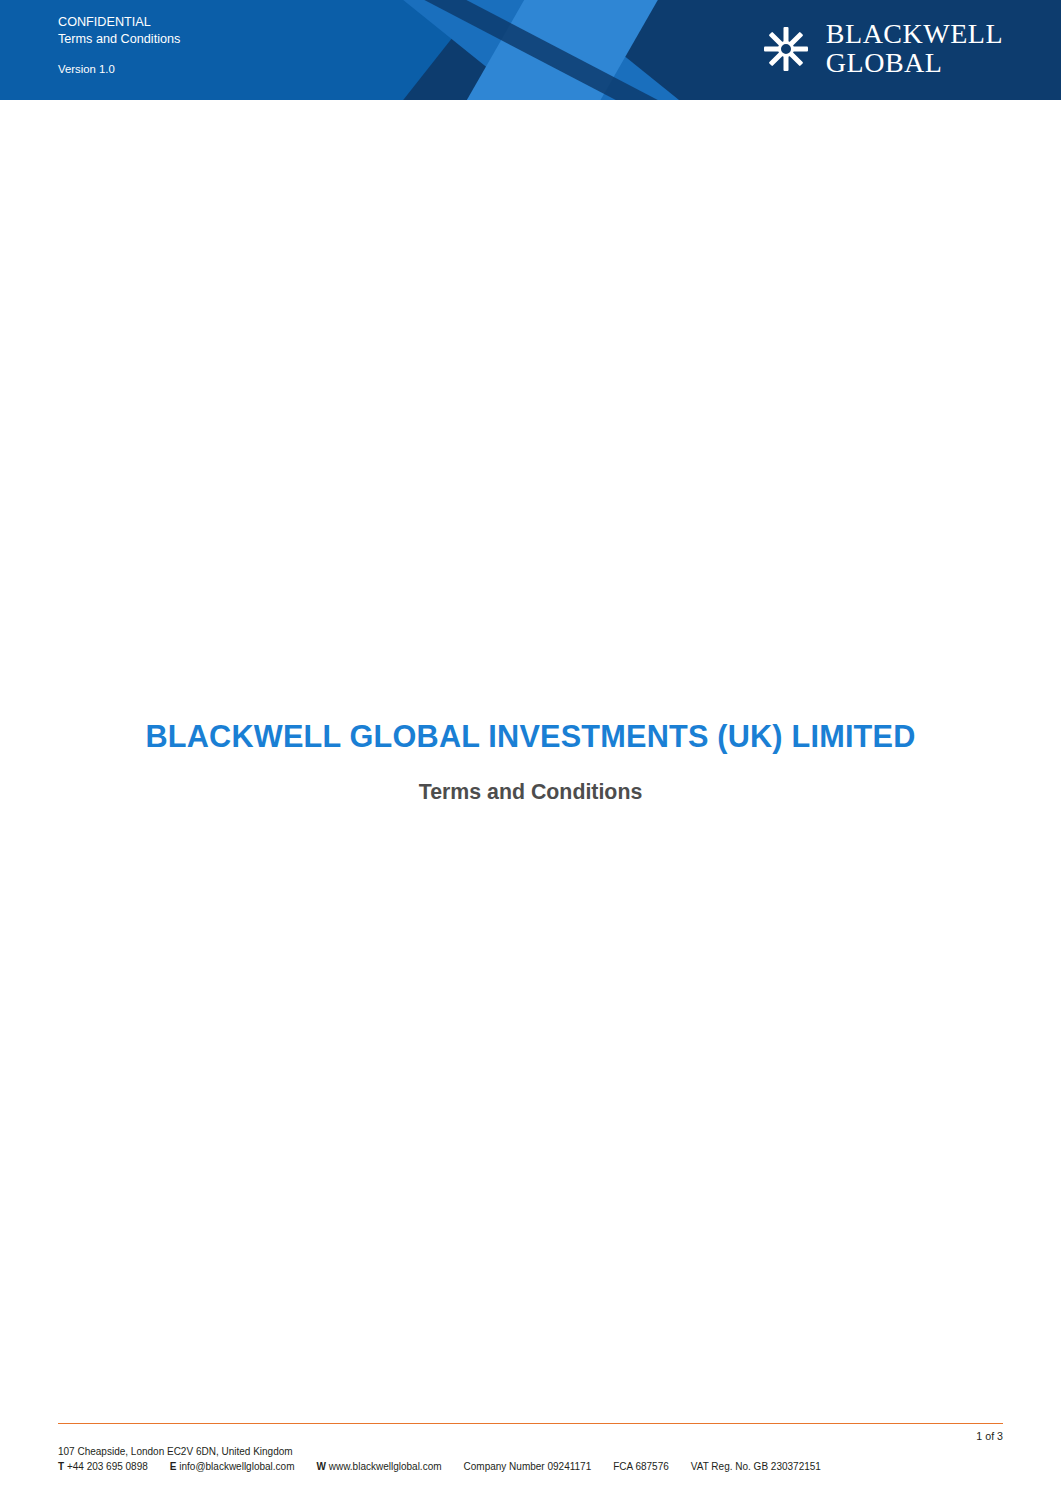CONFIDENTIAL
Terms and Conditions
Version 1.0
BLACKWELL
GLOBAL
BLACKWELL GLOBAL INVESTMENTS (UK) LIMITED
Terms and Conditions
1 of 3
107 Cheapside, London EC2V 6DN, United Kingdom
T +44 203 695 0898 E info@blackwellglobal.com W www.blackwellglobal.com Company Number 09241171 FCA 687576 VAT Reg. No. GB 230372151